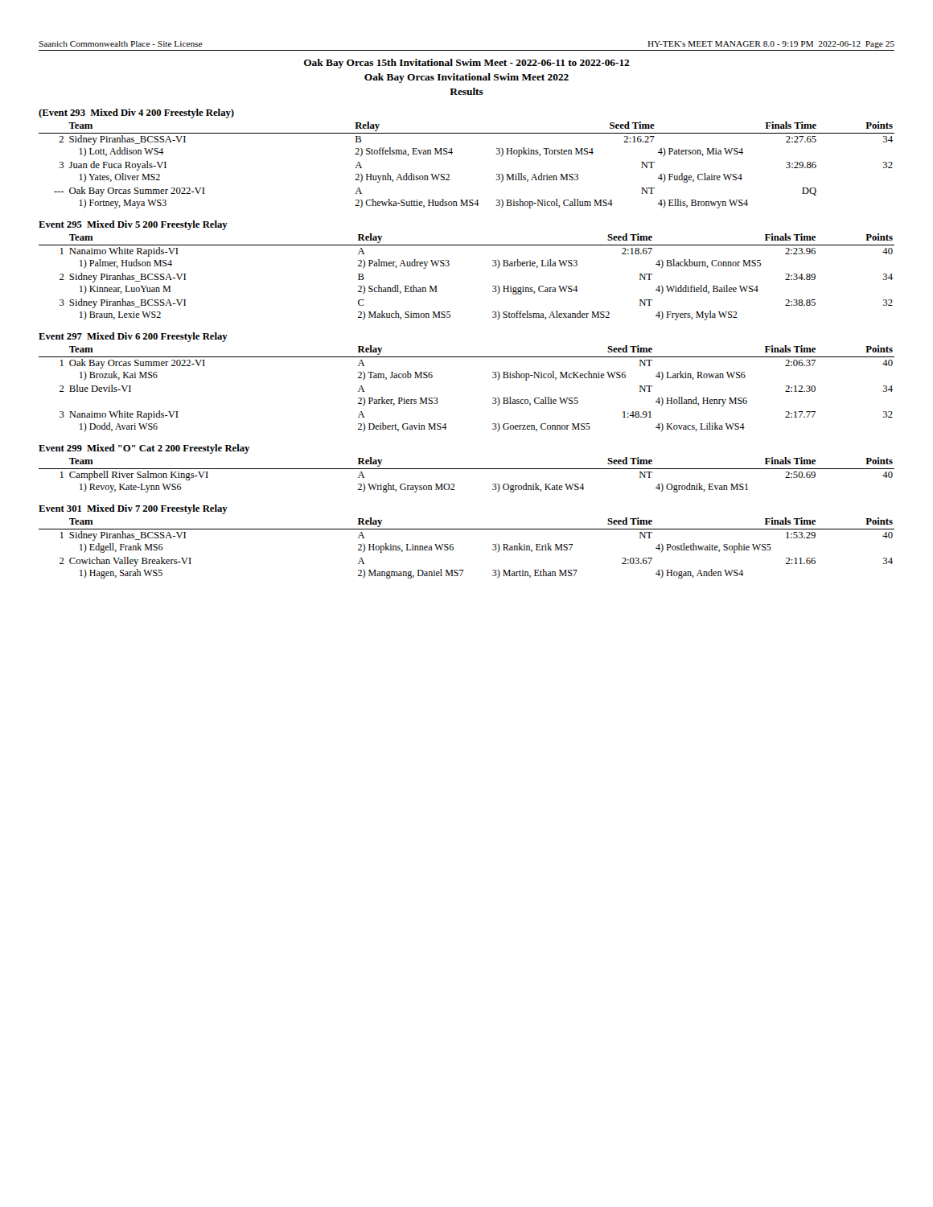Saanich Commonwealth Place - Site License HY-TEK's MEET MANAGER 8.0 - 9:19 PM 2022-06-12 Page 25
Oak Bay Orcas 15th Invitational Swim Meet - 2022-06-11 to 2022-06-12
Oak Bay Orcas Invitational Swim Meet 2022
Results
(Event 293 Mixed Div 4 200 Freestyle Relay)
| | Team | Relay | Seed Time | Finals Time | Points |
| --- | --- | --- | --- | --- | --- |
| 2 | Sidney Piranhas_BCSSA-VI | B | 2:16.27 | 2:27.65 | 34 |
| | 1) Lott, Addison WS4 | 2) Stoffelsma, Evan MS4 | 3) Hopkins, Torsten MS4 | 4) Paterson, Mia WS4 |
| 3 | Juan de Fuca Royals-VI | A | NT | 3:29.86 | 32 |
| | 1) Yates, Oliver MS2 | 2) Huynh, Addison WS2 | 3) Mills, Adrien MS3 | 4) Fudge, Claire WS4 |
| --- | Oak Bay Orcas Summer 2022-VI | A | NT | DQ | |
| | 1) Fortney, Maya WS3 | 2) Chewka-Suttie, Hudson MS4 | 3) Bishop-Nicol, Callum MS4 | 4) Ellis, Bronwyn WS4 |
Event 295 Mixed Div 5 200 Freestyle Relay
| | Team | Relay | Seed Time | Finals Time | Points |
| --- | --- | --- | --- | --- | --- |
| 1 | Nanaimo White Rapids-VI | A | 2:18.67 | 2:23.96 | 40 |
| | 1) Palmer, Hudson MS4 | 2) Palmer, Audrey WS3 | 3) Barberie, Lila WS3 | 4) Blackburn, Connor MS5 |
| 2 | Sidney Piranhas_BCSSA-VI | B | NT | 2:34.89 | 34 |
| | 1) Kinnear, LuoYuan M | 2) Schandl, Ethan M | 3) Higgins, Cara WS4 | 4) Widdifield, Bailee WS4 |
| 3 | Sidney Piranhas_BCSSA-VI | C | NT | 2:38.85 | 32 |
| | 1) Braun, Lexie WS2 | 2) Makuch, Simon MS5 | 3) Stoffelsma, Alexander MS2 | 4) Fryers, Myla WS2 |
Event 297 Mixed Div 6 200 Freestyle Relay
| | Team | Relay | Seed Time | Finals Time | Points |
| --- | --- | --- | --- | --- | --- |
| 1 | Oak Bay Orcas Summer 2022-VI | A | NT | 2:06.37 | 40 |
| | 1) Brozuk, Kai MS6 | 2) Tam, Jacob MS6 | 3) Bishop-Nicol, McKechnie WS6 | 4) Larkin, Rowan WS6 |
| 2 | Blue Devils-VI | A | NT | 2:12.30 | 34 |
| | | 2) Parker, Piers MS3 | 3) Blasco, Callie WS5 | 4) Holland, Henry MS6 |
| 3 | Nanaimo White Rapids-VI | A | 1:48.91 | 2:17.77 | 32 |
| | 1) Dodd, Avari WS6 | 2) Deibert, Gavin MS4 | 3) Goerzen, Connor MS5 | 4) Kovacs, Lilika WS4 |
Event 299 Mixed "O" Cat 2 200 Freestyle Relay
| | Team | Relay | Seed Time | Finals Time | Points |
| --- | --- | --- | --- | --- | --- |
| 1 | Campbell River Salmon Kings-VI | A | NT | 2:50.69 | 40 |
| | 1) Revoy, Kate-Lynn WS6 | 2) Wright, Grayson MO2 | 3) Ogrodnik, Kate WS4 | 4) Ogrodnik, Evan MS1 |
Event 301 Mixed Div 7 200 Freestyle Relay
| | Team | Relay | Seed Time | Finals Time | Points |
| --- | --- | --- | --- | --- | --- |
| 1 | Sidney Piranhas_BCSSA-VI | A | NT | 1:53.29 | 40 |
| | 1) Edgell, Frank MS6 | 2) Hopkins, Linnea WS6 | 3) Rankin, Erik MS7 | 4) Postlethwaite, Sophie WS5 |
| 2 | Cowichan Valley Breakers-VI | A | 2:03.67 | 2:11.66 | 34 |
| | 1) Hagen, Sarah WS5 | 2) Mangmang, Daniel MS7 | 3) Martin, Ethan MS7 | 4) Hogan, Anden WS4 |